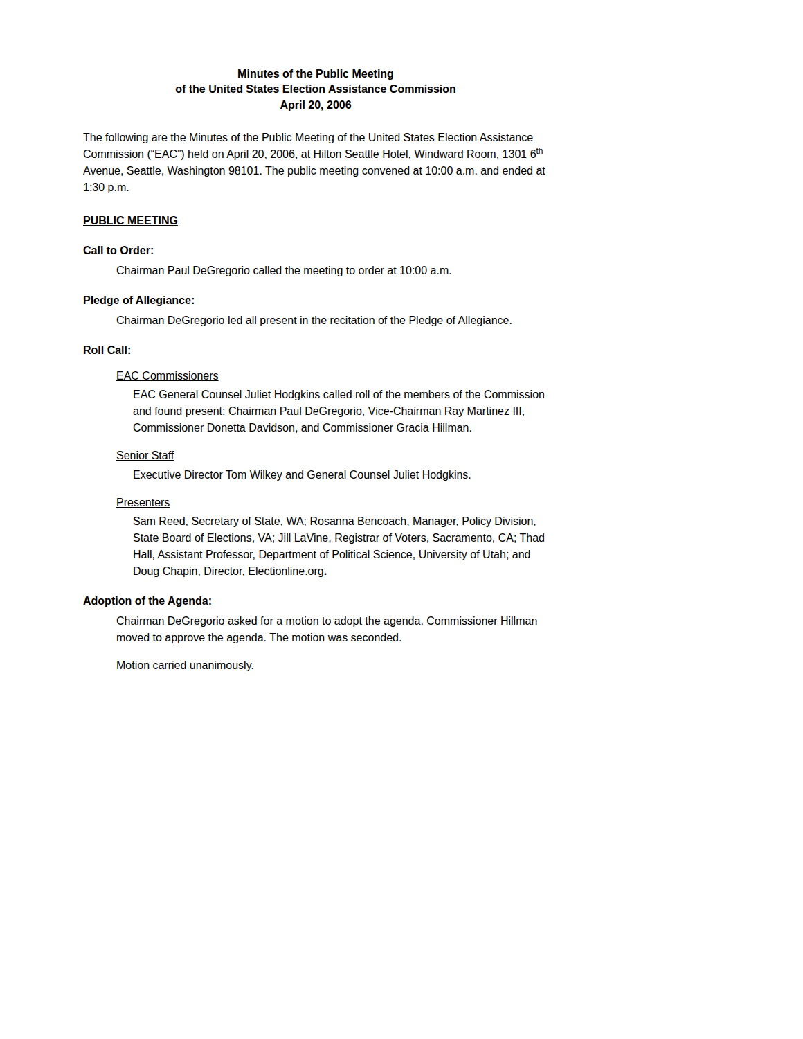Minutes of the Public Meeting of the United States Election Assistance Commission April 20, 2006
The following are the Minutes of the Public Meeting of the United States Election Assistance Commission (“EAC”) held on April 20, 2006, at Hilton Seattle Hotel, Windward Room, 1301 6th Avenue, Seattle, Washington 98101. The public meeting convened at 10:00 a.m. and ended at 1:30 p.m.
PUBLIC MEETING
Call to Order:
Chairman Paul DeGregorio called the meeting to order at 10:00 a.m.
Pledge of Allegiance:
Chairman DeGregorio led all present in the recitation of the Pledge of Allegiance.
Roll Call:
EAC Commissioners
EAC General Counsel Juliet Hodgkins called roll of the members of the Commission and found present: Chairman Paul DeGregorio, Vice-Chairman Ray Martinez III, Commissioner Donetta Davidson, and Commissioner Gracia Hillman.
Senior Staff
Executive Director Tom Wilkey and General Counsel Juliet Hodgkins.
Presenters
Sam Reed, Secretary of State, WA; Rosanna Bencoach, Manager, Policy Division, State Board of Elections, VA; Jill LaVine, Registrar of Voters, Sacramento, CA; Thad Hall, Assistant Professor, Department of Political Science, University of Utah; and Doug Chapin, Director, Electionline.org.
Adoption of the Agenda:
Chairman DeGregorio asked for a motion to adopt the agenda. Commissioner Hillman moved to approve the agenda. The motion was seconded.
Motion carried unanimously.